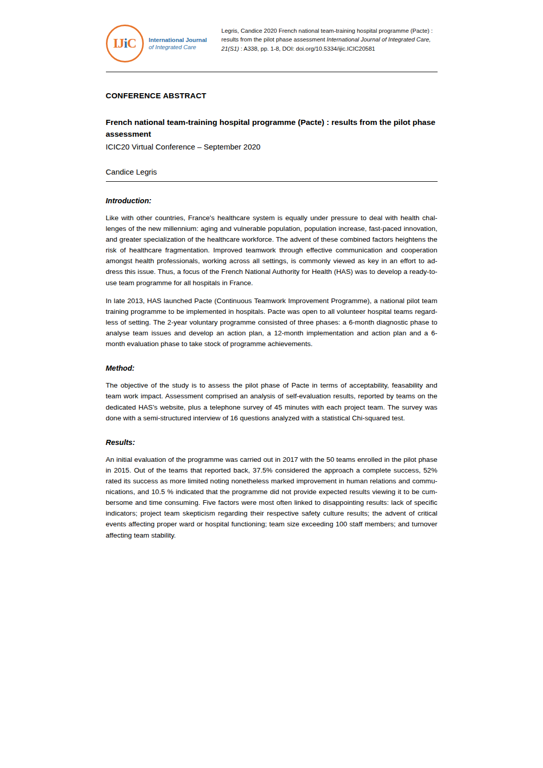IJi C
International Journal
of Integrated Care
Legris, Candice 2020 French national team-training hospital programme (Pacte) : results from the pilot phase assessment International Journal of Integrated Care, 21(S1) : A338, pp. 1-8, DOI: doi.org/10.5334/ijic.ICIC20581
CONFERENCE ABSTRACT
French national team-training hospital programme (Pacte) : results from the pilot phase assessment
ICIC20 Virtual Conference – September 2020
Candice Legris
Introduction:
Like with other countries, France's healthcare system is equally under pressure to deal with health challenges of the new millennium: aging and vulnerable population, population increase, fast-paced innovation, and greater specialization of the healthcare workforce. The advent of these combined factors heightens the risk of healthcare fragmentation. Improved teamwork through effective communication and cooperation amongst health professionals, working across all settings, is commonly viewed as key in an effort to address this issue. Thus, a focus of the French National Authority for Health (HAS) was to develop a ready-to-use team programme for all hospitals in France.
In late 2013, HAS launched Pacte (Continuous Teamwork Improvement Programme), a national pilot team training programme to be implemented in hospitals. Pacte was open to all volunteer hospital teams regardless of setting. The 2-year voluntary programme consisted of three phases: a 6-month diagnostic phase to analyse team issues and develop an action plan, a 12-month implementation and action plan and a 6-month evaluation phase to take stock of programme achievements.
Method:
The objective of the study is to assess the pilot phase of Pacte in terms of acceptability, feasability and team work impact. Assessment comprised an analysis of self-evaluation results, reported by teams on the dedicated HAS's website, plus a telephone survey of 45 minutes with each project team. The survey was done with a semi-structured interview of 16 questions analyzed with a statistical Chi-squared test.
Results:
An initial evaluation of the programme was carried out in 2017 with the 50 teams enrolled in the pilot phase in 2015. Out of the teams that reported back, 37.5% considered the approach a complete success, 52% rated its success as more limited noting nonetheless marked improvement in human relations and communications, and 10.5 % indicated that the programme did not provide expected results viewing it to be cumbersome and time consuming. Five factors were most often linked to disappointing results: lack of specific indicators; project team skepticism regarding their respective safety culture results; the advent of critical events affecting proper ward or hospital functioning; team size exceeding 100 staff members; and turnover affecting team stability.